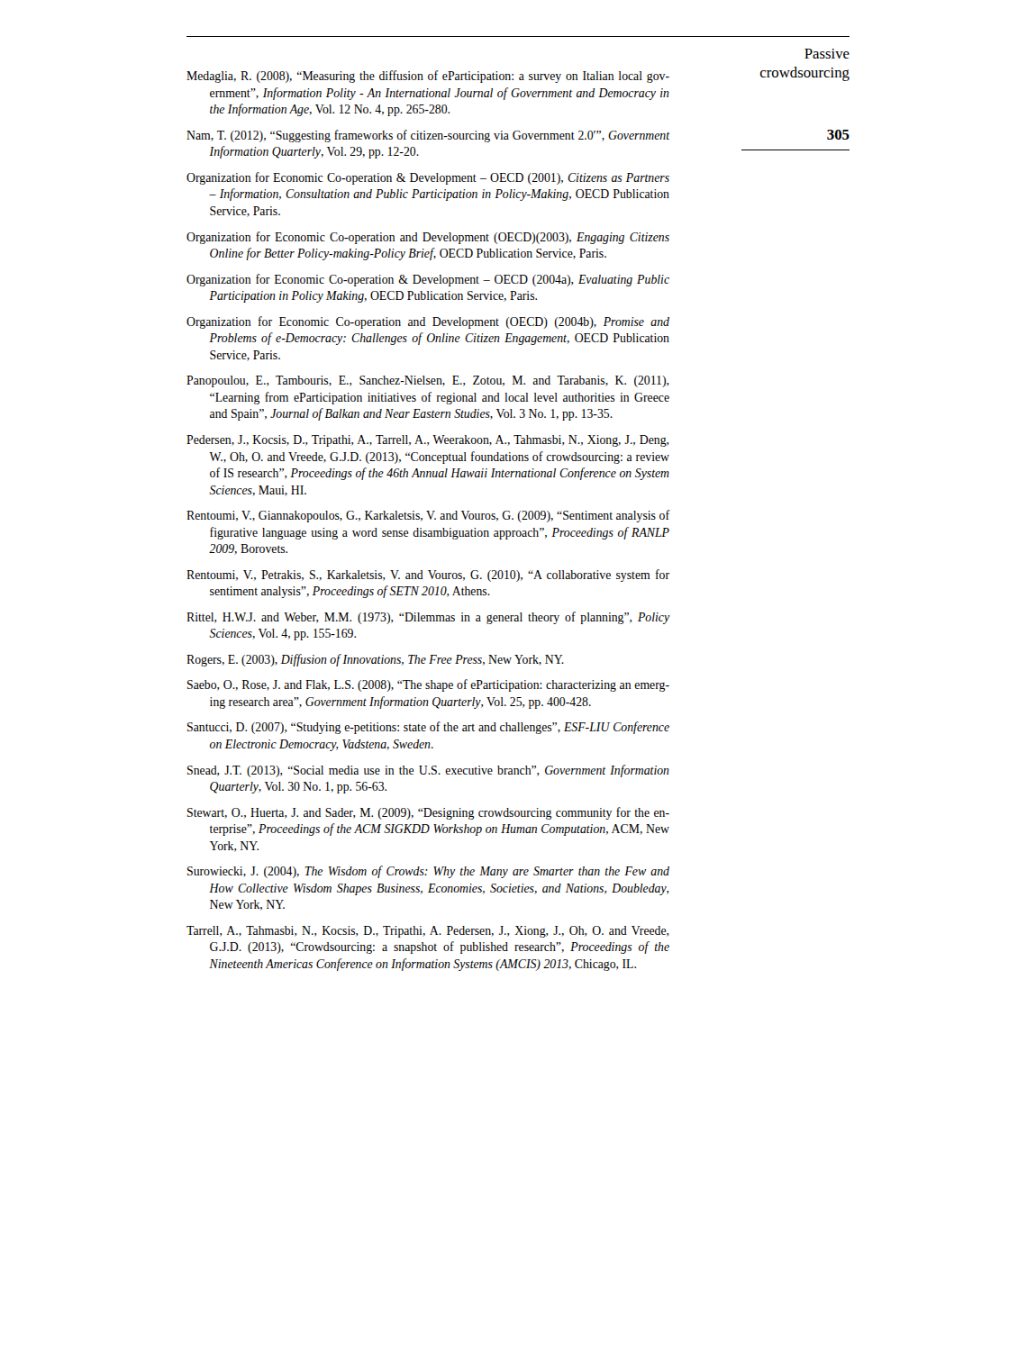Passive
crowdsourcing
305
Medaglia, R. (2008), “Measuring the diffusion of eParticipation: a survey on Italian local government”, Information Polity - An International Journal of Government and Democracy in the Information Age, Vol. 12 No. 4, pp. 265-280.
Nam, T. (2012), “Suggesting frameworks of citizen-sourcing via Government 2.0′”, Government Information Quarterly, Vol. 29, pp. 12-20.
Organization for Economic Co-operation & Development – OECD (2001), Citizens as Partners – Information, Consultation and Public Participation in Policy-Making, OECD Publication Service, Paris.
Organization for Economic Co-operation and Development (OECD)(2003), Engaging Citizens Online for Better Policy-making-Policy Brief, OECD Publication Service, Paris.
Organization for Economic Co-operation & Development – OECD (2004a), Evaluating Public Participation in Policy Making, OECD Publication Service, Paris.
Organization for Economic Co-operation and Development (OECD) (2004b), Promise and Problems of e-Democracy: Challenges of Online Citizen Engagement, OECD Publication Service, Paris.
Panopoulou, E., Tambouris, E., Sanchez-Nielsen, E., Zotou, M. and Tarabanis, K. (2011), “Learning from eParticipation initiatives of regional and local level authorities in Greece and Spain”, Journal of Balkan and Near Eastern Studies, Vol. 3 No. 1, pp. 13-35.
Pedersen, J., Kocsis, D., Tripathi, A., Tarrell, A., Weerakoon, A., Tahmasbi, N., Xiong, J., Deng, W., Oh, O. and Vreede, G.J.D. (2013), “Conceptual foundations of crowdsourcing: a review of IS research”, Proceedings of the 46th Annual Hawaii International Conference on System Sciences, Maui, HI.
Rentoumi, V., Giannakopoulos, G., Karkaletsis, V. and Vouros, G. (2009), “Sentiment analysis of figurative language using a word sense disambiguation approach”, Proceedings of RANLP 2009, Borovets.
Rentoumi, V., Petrakis, S., Karkaletsis, V. and Vouros, G. (2010), “A collaborative system for sentiment analysis”, Proceedings of SETN 2010, Athens.
Rittel, H.W.J. and Weber, M.M. (1973), “Dilemmas in a general theory of planning”, Policy Sciences, Vol. 4, pp. 155-169.
Rogers, E. (2003), Diffusion of Innovations, The Free Press, New York, NY.
Saebo, O., Rose, J. and Flak, L.S. (2008), “The shape of eParticipation: characterizing an emerging research area”, Government Information Quarterly, Vol. 25, pp. 400-428.
Santucci, D. (2007), “Studying e-petitions: state of the art and challenges”, ESF-LIU Conference on Electronic Democracy, Vadstena, Sweden.
Snead, J.T. (2013), “Social media use in the U.S. executive branch”, Government Information Quarterly, Vol. 30 No. 1, pp. 56-63.
Stewart, O., Huerta, J. and Sader, M. (2009), “Designing crowdsourcing community for the enterprise”, Proceedings of the ACM SIGKDD Workshop on Human Computation, ACM, New York, NY.
Surowiecki, J. (2004), The Wisdom of Crowds: Why the Many are Smarter than the Few and How Collective Wisdom Shapes Business, Economies, Societies, and Nations, Doubleday, New York, NY.
Tarrell, A., Tahmasbi, N., Kocsis, D., Tripathi, A. Pedersen, J., Xiong, J., Oh, O. and Vreede, G.J.D. (2013), “Crowdsourcing: a snapshot of published research”, Proceedings of the Nineteenth Americas Conference on Information Systems (AMCIS) 2013, Chicago, IL.